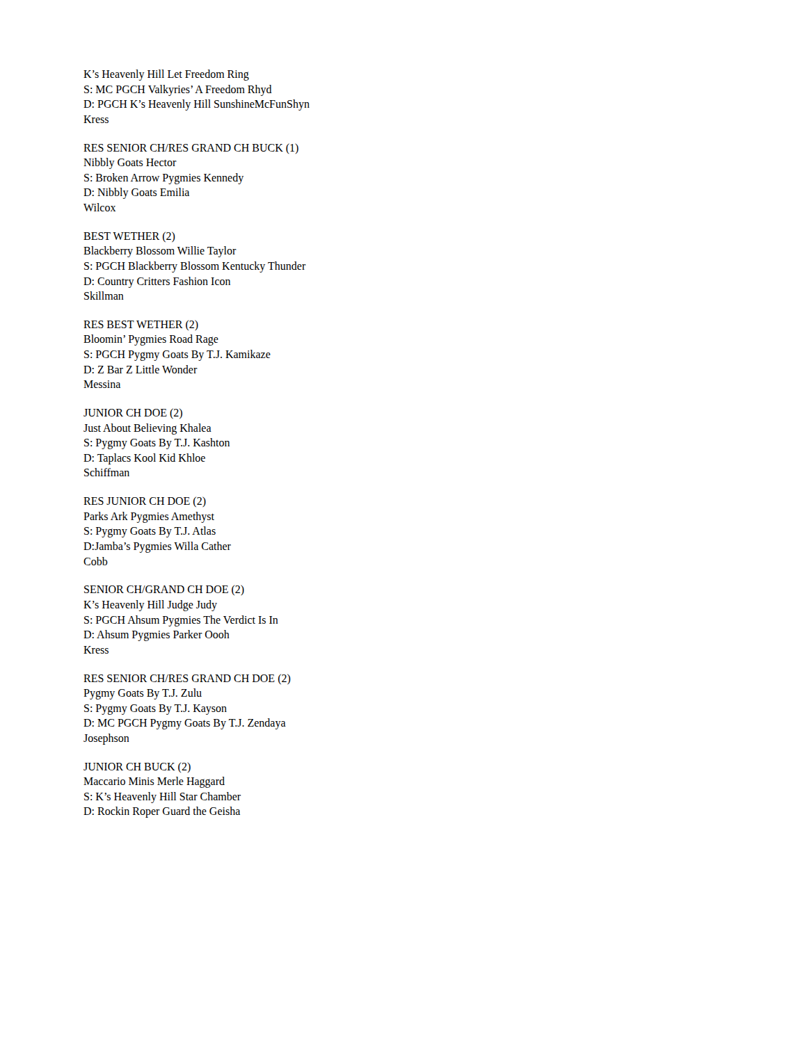K’s Heavenly Hill Let Freedom Ring
S: MC PGCH Valkyries’ A Freedom Rhyd
D: PGCH K’s Heavenly Hill SunshineMcFunShyn
Kress
RES SENIOR CH/RES GRAND CH BUCK (1)
Nibbly Goats Hector
S: Broken Arrow Pygmies Kennedy
D: Nibbly Goats Emilia
Wilcox
BEST WETHER (2)
Blackberry Blossom Willie Taylor
S: PGCH Blackberry Blossom Kentucky Thunder
D: Country Critters Fashion Icon
Skillman
RES BEST WETHER (2)
Bloomin’ Pygmies Road Rage
S: PGCH Pygmy Goats By T.J. Kamikaze
D: Z Bar Z Little Wonder
Messina
JUNIOR CH DOE (2)
Just About Believing Khalea
S: Pygmy Goats By T.J. Kashton
D: Taplacs Kool Kid Khloe
Schiffman
RES JUNIOR CH DOE (2)
Parks Ark Pygmies Amethyst
S: Pygmy Goats By T.J. Atlas
D:Jamba’s Pygmies Willa Cather
Cobb
SENIOR CH/GRAND CH DOE (2)
K’s Heavenly Hill Judge Judy
S: PGCH Ahsum Pygmies The Verdict Is In
D: Ahsum Pygmies Parker Oooh
Kress
RES SENIOR CH/RES GRAND CH DOE (2)
Pygmy Goats By T.J. Zulu
S: Pygmy Goats By T.J. Kayson
D: MC PGCH Pygmy Goats By T.J. Zendaya
Josephson
JUNIOR CH BUCK (2)
Maccario Minis Merle Haggard
S: K’s Heavenly Hill Star Chamber
D: Rockin Roper Guard the Geisha